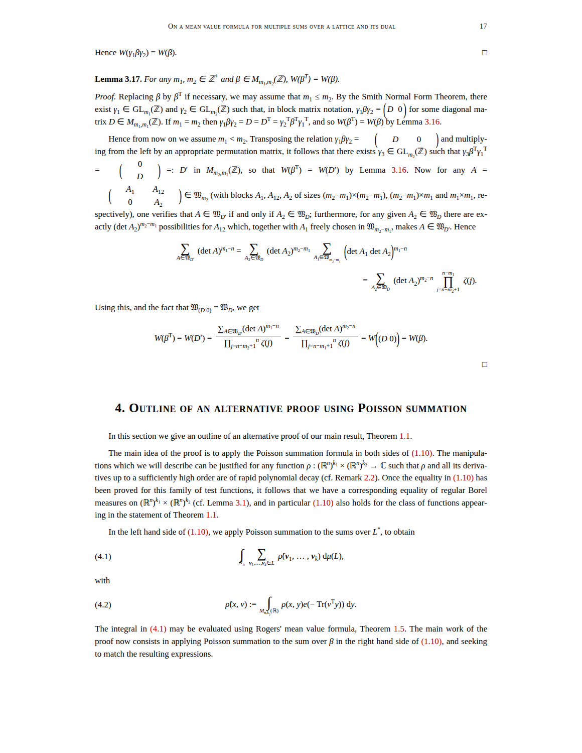On a mean value formula for multiple sums over a lattice and its dual 17
Hence W(γ1βγ2) = W(β).
Lemma 3.17. For any m1, m2 ∈ ℤ+ and β ∈ Mm1,m2(ℤ), W(βT) = W(β).
Proof. Replacing β by βT if necessary, we may assume that m1 ≤ m2. By the Smith Normal Form Theorem, there exist γ1 ∈ GLm1(ℤ) and γ2 ∈ GLm2(ℤ) such that, in block matrix notation, γ1βγ2 = (D 0) for some diagonal matrix D ∈ Mm1,m1(ℤ). If m1 = m2 then γ1βγ2 = D = DT = γ2TβTγ1T, and so W(βT) = W(β) by Lemma 3.16.
Hence from now on we assume m1 < m2. Transposing the relation γ1βγ2 = (D 0) and multiplying from the left by an appropriate permutation matrix, it follows that there exists γ3 ∈ GLm2(ℤ) such that γ3βTγ1T = (0 D) =: D′ in Mm2,m1(ℤ), so that W(βT) = W(D′) by Lemma 3.16. Now for any A = (A1 A120 A2) ∈ 𝔚m2 (with blocks A1, A12, A2 of sizes (m2−m1)×(m2−m1), (m2−m1)×m1 and m1×m1, respectively), one verifies that A ∈ 𝔚D′ if and only if A2 ∈ 𝔚D; furthermore, for any given A2 ∈ 𝔚D there are exactly (det A2)m2−m1 possibilities for A12 which, together with A1 freely chosen in 𝔚m2−m1, makes A ∈ 𝔚D′. Hence
∑A∈𝔚D′ (det A)m1−n = ∑A2∈𝔚D (det A2)m2−m1 ∑A1∈𝔚m2−m1 (det A1 det A2)m1−n
= ∑A2∈𝔚D (det A2)m2−n n−m1∏j=n−m2+1 ζ(j).
Using this, and the fact that 𝔚(D 0) = 𝔚D, we get
W(βT) = W(D′) = ∑A∈𝔚D′(det A)m1−n ∏j=n−m2+1n ζ(j) = ∑A∈𝔚D(det A)m2−n ∏j=n−m1+1n ζ(j) = W((D 0)) = W(β).
4. Outline of an alternative proof using Poisson summation
In this section we give an outline of an alternative proof of our main result, Theorem 1.1.
The main idea of the proof is to apply the Poisson summation formula in both sides of (1.10). The manipulations which we will describe can be justified for any function ρ : (ℝn)k1 × (ℝn)k2 → ℂ such that ρ and all its derivatives up to a sufficiently high order are of rapid polynomial decay (cf. Remark 2.2). Once the equality in (1.10) has been proved for this family of test functions, it follows that we have a corresponding equality of regular Borel measures on (ℝn)k1 × (ℝn)k2 (cf. Lemma 3.1), and in particular (1.10) also holds for the class of functions appearing in the statement of Theorem 1.1.
In the left hand side of (1.10), we apply Poisson summation to the sums over L*, to obtain
(4.1) ∫Xn ∑v1,…,vk∈L ρ̃(v1, … , vk) dμ(L),
with
(4.2) ρ̃(x, v) := ∫Mn,k2(ℝ) ρ(x, y)e(− Tr(vTy)) dy.
The integral in (4.1) may be evaluated using Rogers' mean value formula, Theorem 1.5. The main work of the proof now consists in applying Poisson summation to the sum over β in the right hand side of (1.10), and seeking to match the resulting expressions.